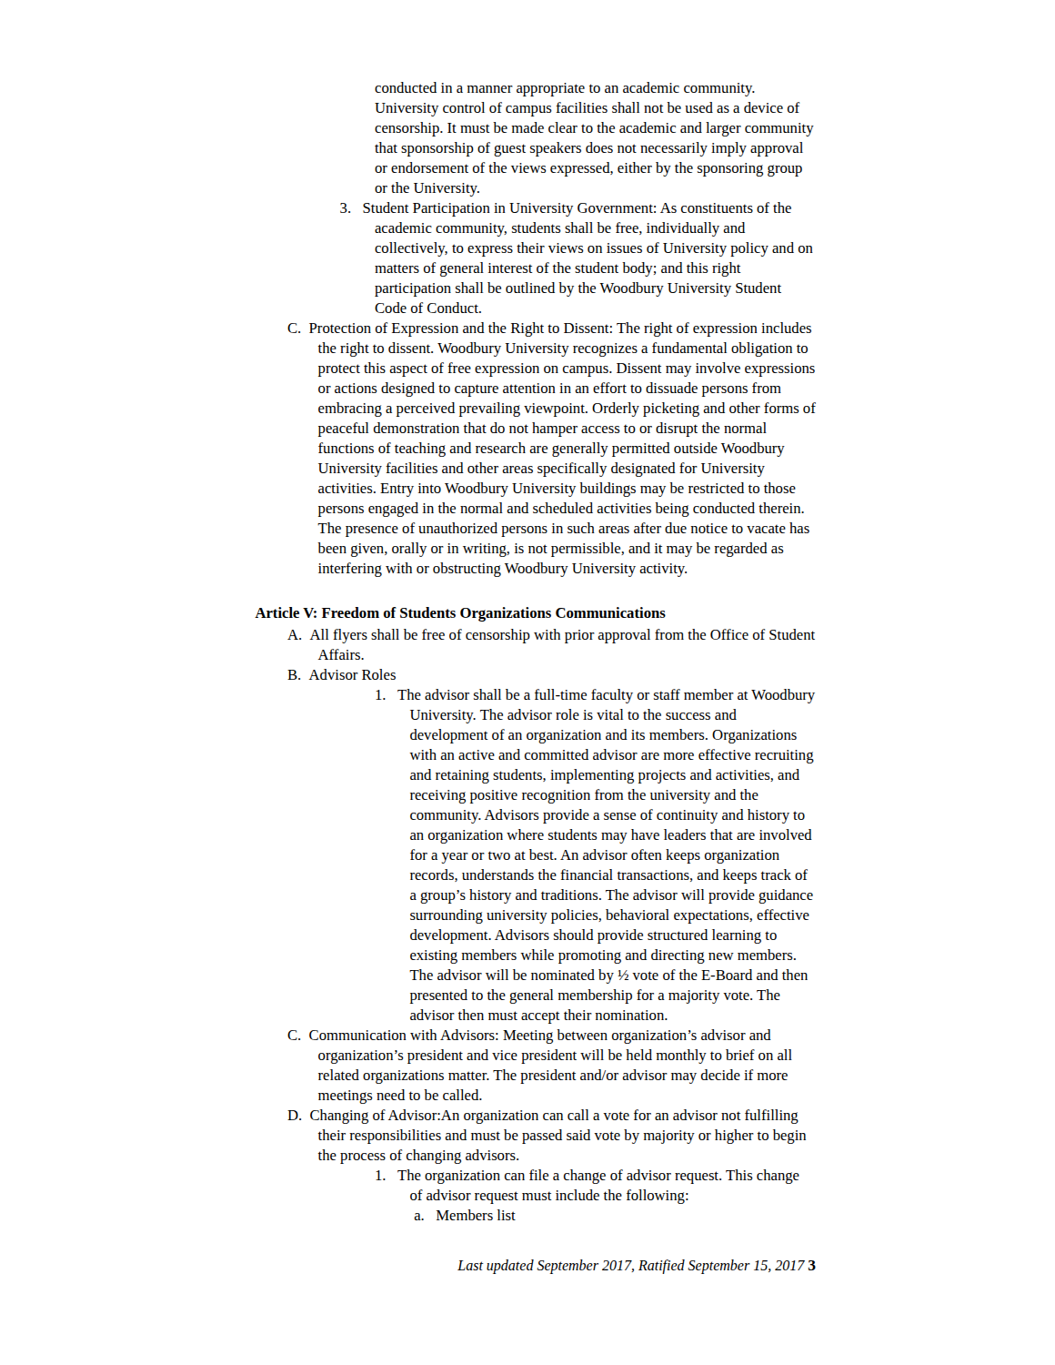conducted in a manner appropriate to an academic community. University control of campus facilities shall not be used as a device of censorship. It must be made clear to the academic and larger community that sponsorship of guest speakers does not necessarily imply approval or endorsement of the views expressed, either by the sponsoring group or the University.
3. Student Participation in University Government: As constituents of the academic community, students shall be free, individually and collectively, to express their views on issues of University policy and on matters of general interest of the student body; and this right participation shall be outlined by the Woodbury University Student Code of Conduct.
C. Protection of Expression and the Right to Dissent: The right of expression includes the right to dissent. Woodbury University recognizes a fundamental obligation to protect this aspect of free expression on campus. Dissent may involve expressions or actions designed to capture attention in an effort to dissuade persons from embracing a perceived prevailing viewpoint. Orderly picketing and other forms of peaceful demonstration that do not hamper access to or disrupt the normal functions of teaching and research are generally permitted outside Woodbury University facilities and other areas specifically designated for University activities. Entry into Woodbury University buildings may be restricted to those persons engaged in the normal and scheduled activities being conducted therein. The presence of unauthorized persons in such areas after due notice to vacate has been given, orally or in writing, is not permissible, and it may be regarded as interfering with or obstructing Woodbury University activity.
Article V: Freedom of Students Organizations Communications
A. All flyers shall be free of censorship with prior approval from the Office of Student Affairs.
B. Advisor Roles
1. The advisor shall be a full-time faculty or staff member at Woodbury University. The advisor role is vital to the success and development of an organization and its members. Organizations with an active and committed advisor are more effective recruiting and retaining students, implementing projects and activities, and receiving positive recognition from the university and the community. Advisors provide a sense of continuity and history to an organization where students may have leaders that are involved for a year or two at best. An advisor often keeps organization records, understands the financial transactions, and keeps track of a group’s history and traditions. The advisor will provide guidance surrounding university policies, behavioral expectations, effective development. Advisors should provide structured learning to existing members while promoting and directing new members. The advisor will be nominated by ½ vote of the E-Board and then presented to the general membership for a majority vote. The advisor then must accept their nomination.
C. Communication with Advisors: Meeting between organization’s advisor and organization’s president and vice president will be held monthly to brief on all related organizations matter. The president and/or advisor may decide if more meetings need to be called.
D. Changing of Advisor:An organization can call a vote for an advisor not fulfilling their responsibilities and must be passed said vote by majority or higher to begin the process of changing advisors.
1. The organization can file a change of advisor request. This change of advisor request must include the following:
a. Members list
Last updated September 2017, Ratified September 15, 2017 3